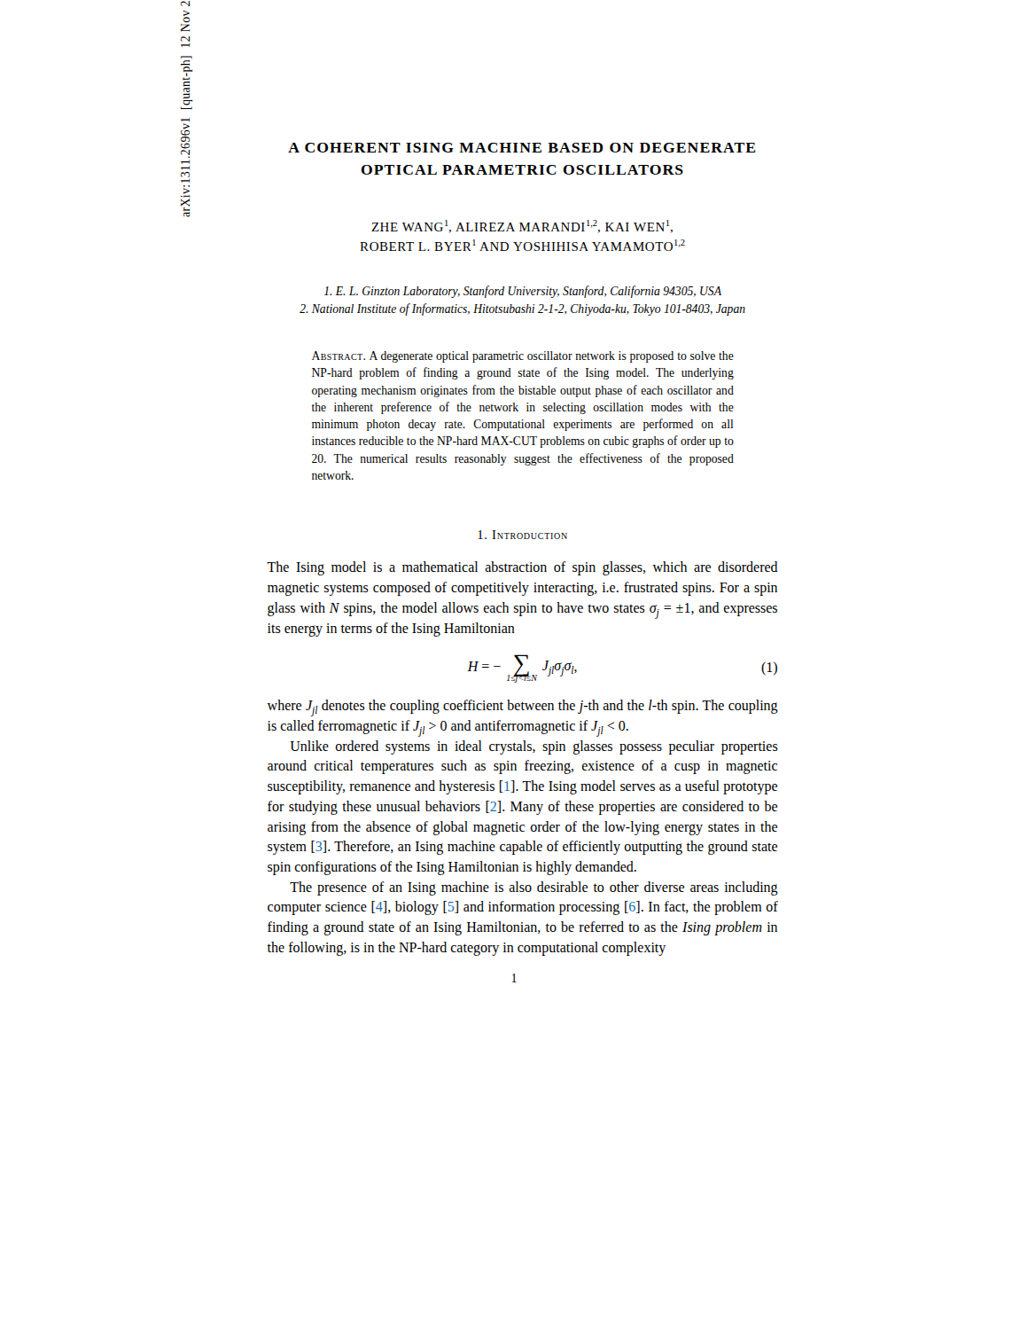arXiv:1311.2696v1 [quant-ph] 12 Nov 2013
A Coherent Ising Machine Based on Degenerate
Optical Parametric Oscillators
Zhe Wang1, Alireza Marandi1,2, Kai Wen1,
Robert L. Byer1 and Yoshihisa Yamamoto1,2
1. E. L. Ginzton Laboratory, Stanford University, Stanford, California 94305, USA
2. National Institute of Informatics, Hitotsubashi 2-1-2, Chiyoda-ku, Tokyo 101-8403, Japan
Abstract. A degenerate optical parametric oscillator network is proposed to solve the NP-hard problem of finding a ground state of the Ising model. The underlying operating mechanism originates from the bistable output phase of each oscillator and the inherent preference of the network in selecting oscillation modes with the minimum photon decay rate. Computational experiments are performed on all instances reducible to the NP-hard MAX-CUT problems on cubic graphs of order up to 20. The numerical results reasonably suggest the effectiveness of the proposed network.
1. Introduction
The Ising model is a mathematical abstraction of spin glasses, which are disordered magnetic systems composed of competitively interacting, i.e. frustrated spins. For a spin glass with N spins, the model allows each spin to have two states σj = ±1, and expresses its energy in terms of the Ising Hamiltonian
H = − ∑1≤j<l≤N Jjlσjσl, (1)
where Jjl denotes the coupling coefficient between the j-th and the l-th spin. The coupling is called ferromagnetic if Jjl > 0 and antiferromagnetic if Jjl < 0.
Unlike ordered systems in ideal crystals, spin glasses possess peculiar properties around critical temperatures such as spin freezing, existence of a cusp in magnetic susceptibility, remanence and hysteresis [1]. The Ising model serves as a useful prototype for studying these unusual behaviors [2]. Many of these properties are considered to be arising from the absence of global magnetic order of the low-lying energy states in the system [3]. Therefore, an Ising machine capable of efficiently outputting the ground state spin configurations of the Ising Hamiltonian is highly demanded.
The presence of an Ising machine is also desirable to other diverse areas including computer science [4], biology [5] and information processing [6]. In fact, the problem of finding a ground state of an Ising Hamiltonian, to be referred to as the Ising problem in the following, is in the NP-hard category in computational complexity
1